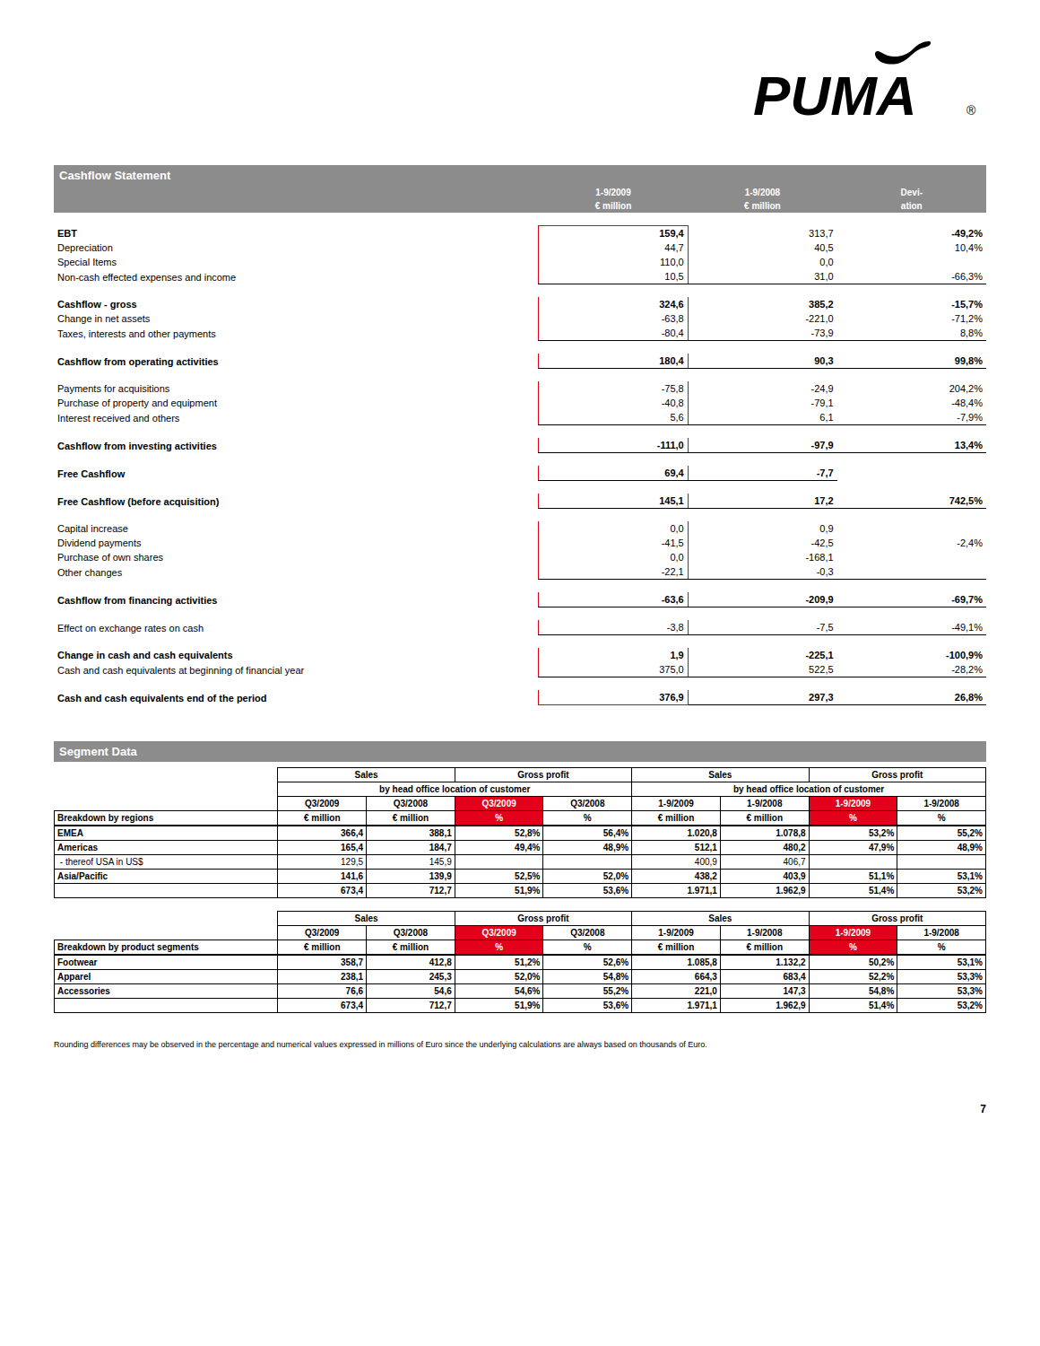PUMA ®
| Cashflow Statement |
| | 1-9/2009 | 1-9/2008 | Devi- |
| | € million | € million | ation |
| EBT | 159,4 | 313,7 | -49,2% |
| Depreciation | 44,7 | 40,5 | 10,4% |
| Special Items | 110,0 | 0,0 | |
| Non-cash effected expenses and income | 10,5 | 31,0 | -66,3% |
| Cashflow - gross | 324,6 | 385,2 | -15,7% |
| Change in net assets | -63,8 | -221,0 | -71,2% |
| Taxes, interests and other payments | -80,4 | -73,9 | 8,8% |
| Cashflow from operating activities | 180,4 | 90,3 | 99,8% |
| Payments for acquisitions | -75,8 | -24,9 | 204,2% |
| Purchase of property and equipment | -40,8 | -79,1 | -48,4% |
| Interest received and others | 5,6 | 6,1 | -7,9% |
| Cashflow from investing activities | -111,0 | -97,9 | 13,4% |
| Free Cashflow | 69,4 | -7,7 | |
| Free Cashflow (before acquisition) | 145,1 | 17,2 | 742,5% |
| Capital increase | 0,0 | 0,9 | |
| Dividend payments | -41,5 | -42,5 | -2,4% |
| Purchase of own shares | 0,0 | -168,1 | |
| Other changes | -22,1 | -0,3 | |
| Cashflow from financing activities | -63,6 | -209,9 | -69,7% |
| Effect on exchange rates on cash | -3,8 | -7,5 | -49,1% |
| Change in cash and cash equivalents | 1,9 | -225,1 | -100,9% |
| Cash and cash equivalents at beginning of financial year | 375,0 | 522,5 | -28,2% |
| Cash and cash equivalents end of the period | 376,9 | 297,3 | 26,8% |
| Segment Data |
| | Sales | Gross profit | Sales | Gross profit |
| | by head office location of customer | by head office location of customer |
| | Q3/2009 | Q3/2008 | Q3/2009 | Q3/2008 | 1-9/2009 | 1-9/2008 | 1-9/2009 | 1-9/2008 |
| Breakdown by regions | € million | € million | % | % | € million | € million | % | % |
| EMEA | 366,4 | 388,1 | 52,8% | 56,4% | 1.020,8 | 1.078,8 | 53,2% | 55,2% |
| Americas | 165,4 | 184,7 | 49,4% | 48,9% | 512,1 | 480,2 | 47,9% | 48,9% |
| - thereof USA in US$ | 129,5 | 145,9 | | | 400,9 | 406,7 | | |
| Asia/Pacific | 141,6 | 139,9 | 52,5% | 52,0% | 438,2 | 403,9 | 51,1% | 53,1% |
| | 673,4 | 712,7 | 51,9% | 53,6% | 1.971,1 | 1.962,9 | 51,4% | 53,2% |
| | Sales | Gross profit | Sales | Gross profit |
| | Q3/2009 | Q3/2008 | Q3/2009 | Q3/2008 | 1-9/2009 | 1-9/2008 | 1-9/2009 | 1-9/2008 |
| Breakdown by product segments | € million | € million | % | % | € million | € million | % | % |
| Footwear | 358,7 | 412,8 | 51,2% | 52,6% | 1.085,8 | 1.132,2 | 50,2% | 53,1% |
| Apparel | 238,1 | 245,3 | 52,0% | 54,8% | 664,3 | 683,4 | 52,2% | 53,3% |
| Accessories | 76,6 | 54,6 | 54,6% | 55,2% | 221,0 | 147,3 | 54,8% | 53,3% |
| | 673,4 | 712,7 | 51,9% | 53,6% | 1.971,1 | 1.962,9 | 51,4% | 53,2% |
Rounding differences may be observed in the percentage and numerical values expressed in millions of Euro since the underlying calculations are always based on thousands of Euro.
7